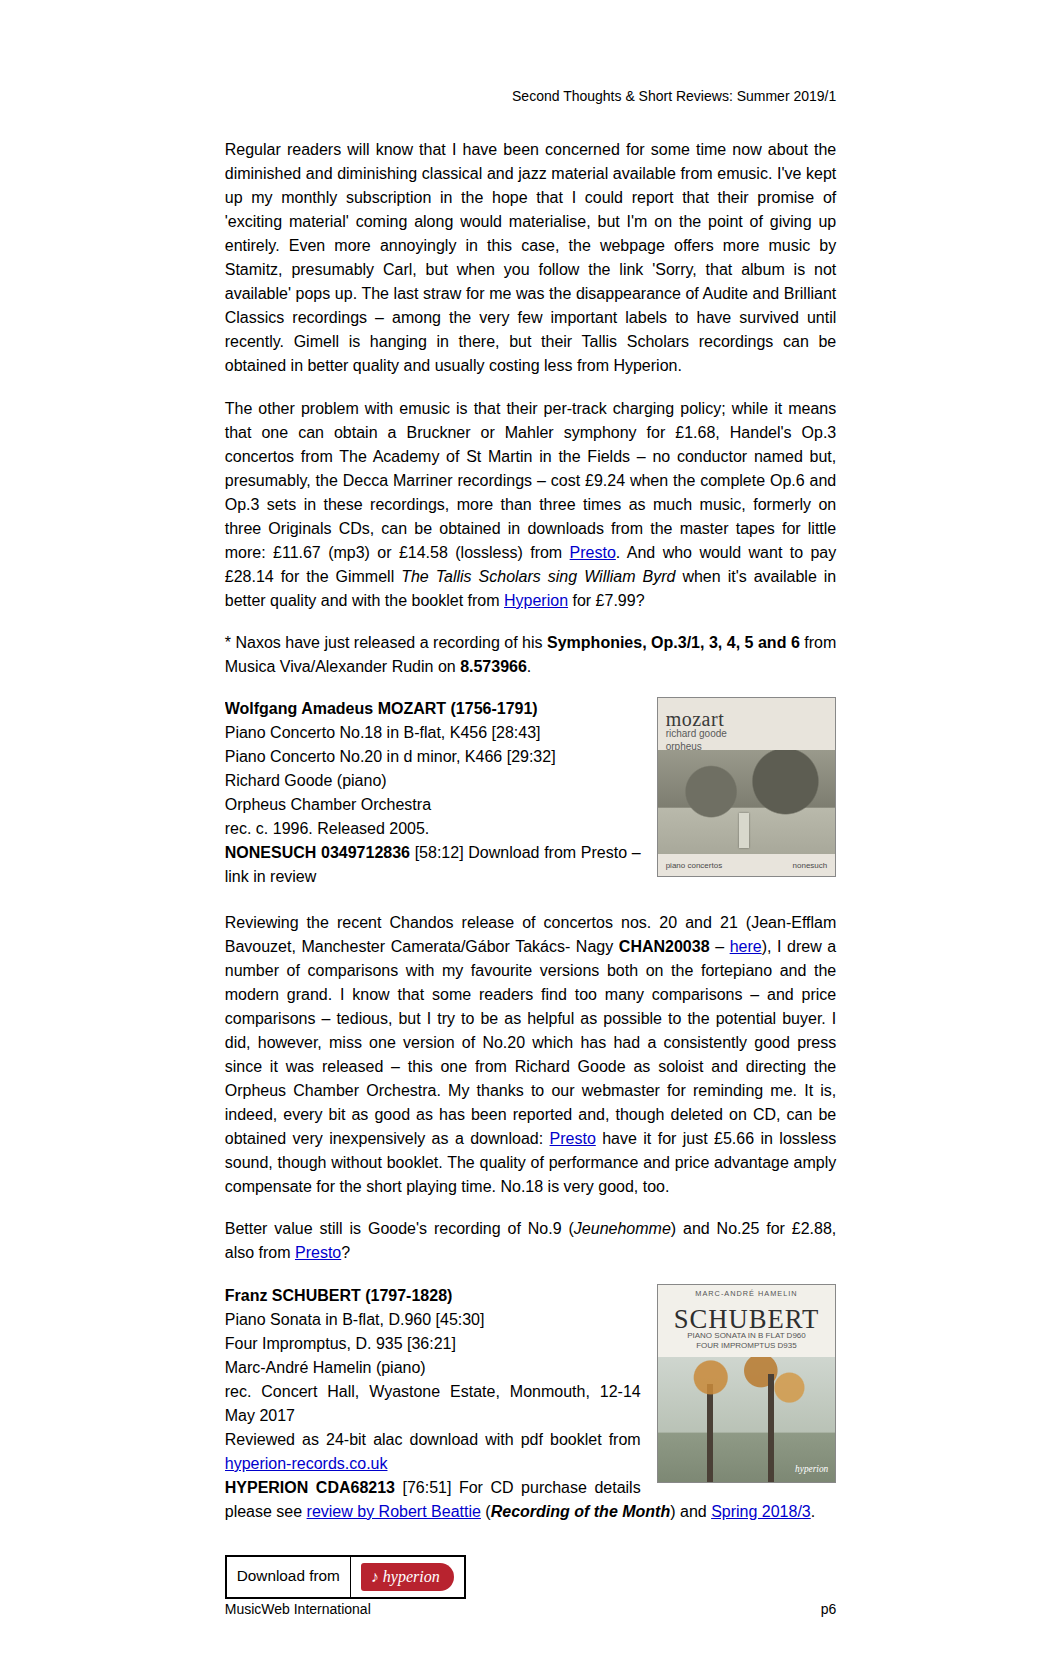Second Thoughts & Short Reviews: Summer 2019/1
Regular readers will know that I have been concerned for some time now about the diminished and diminishing classical and jazz material available from emusic. I've kept up my monthly subscription in the hope that I could report that their promise of 'exciting material' coming along would materialise, but I'm on the point of giving up entirely. Even more annoyingly in this case, the webpage offers more music by Stamitz, presumably Carl, but when you follow the link 'Sorry, that album is not available' pops up. The last straw for me was the disappearance of Audite and Brilliant Classics recordings – among the very few important labels to have survived until recently. Gimell is hanging in there, but their Tallis Scholars recordings can be obtained in better quality and usually costing less from Hyperion.
The other problem with emusic is that their per-track charging policy; while it means that one can obtain a Bruckner or Mahler symphony for £1.68, Handel's Op.3 concertos from The Academy of St Martin in the Fields – no conductor named but, presumably, the Decca Marriner recordings – cost £9.24 when the complete Op.6 and Op.3 sets in these recordings, more than three times as much music, formerly on three Originals CDs, can be obtained in downloads from the master tapes for little more: £11.67 (mp3) or £14.58 (lossless) from Presto. And who would want to pay £28.14 for the Gimmell The Tallis Scholars sing William Byrd when it's available in better quality and with the booklet from Hyperion for £7.99?
* Naxos have just released a recording of his Symphonies, Op.3/1, 3, 4, 5 and 6 from Musica Viva/Alexander Rudin on 8.573966.
mozart
richard goode
orpheus
piano concertos nonesuch
Wolfgang Amadeus MOZART (1756-1791)
Piano Concerto No.18 in B-flat, K456 [28:43]
Piano Concerto No.20 in d minor, K466 [29:32]
Richard Goode (piano)
Orpheus Chamber Orchestra
rec. c. 1996. Released 2005.
NONESUCH 0349712836 [58:12] Download from Presto – link in review
Reviewing the recent Chandos release of concertos nos. 20 and 21 (Jean-Efflam Bavouzet, Manchester Camerata/Gábor Takács- Nagy CHAN20038 – here), I drew a number of comparisons with my favourite versions both on the fortepiano and the modern grand. I know that some readers find too many comparisons – and price comparisons – tedious, but I try to be as helpful as possible to the potential buyer. I did, however, miss one version of No.20 which has had a consistently good press since it was released – this one from Richard Goode as soloist and directing the Orpheus Chamber Orchestra. My thanks to our webmaster for reminding me. It is, indeed, every bit as good as has been reported and, though deleted on CD, can be obtained very inexpensively as a download: Presto have it for just £5.66 in lossless sound, though without booklet. The quality of performance and price advantage amply compensate for the short playing time. No.18 is very good, too.
Better value still is Goode's recording of No.9 (Jeunehomme) and No.25 for £2.88, also from Presto?
MARC-ANDRÉ HAMELIN
SCHUBERT
PIANO SONATA IN B FLAT D960
FOUR IMPROMPTUS D935
hyperion
Franz SCHUBERT (1797-1828)
Piano Sonata in B-flat, D.960 [45:30]
Four Impromptus, D. 935 [36:21]
Marc-André Hamelin (piano)
rec. Concert Hall, Wyastone Estate, Monmouth, 12-14 May 2017
Reviewed as 24-bit alac download with pdf booklet from hyperion-records.co.uk
HYPERION CDA68213 [76:51] For CD purchase details please see review by Robert Beattie (Recording of the Month) and Spring 2018/3.
| Download from | hyperion |
MusicWeb International p6